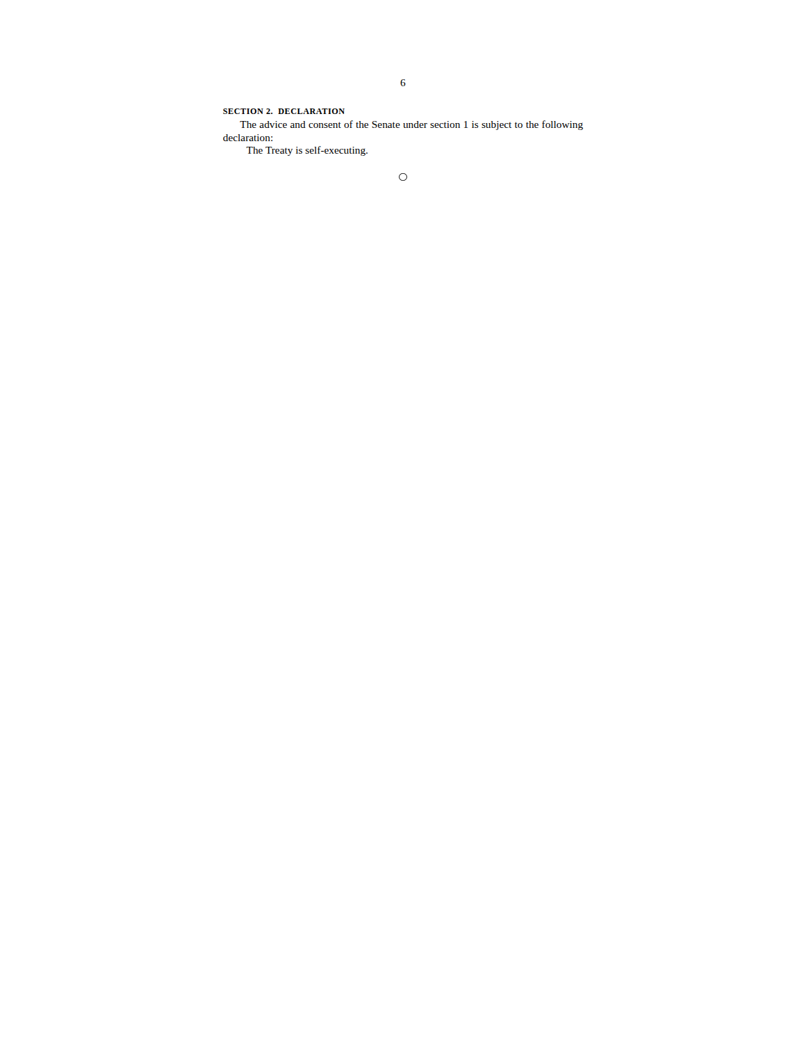6
Section 2. Declaration
The advice and consent of the Senate under section 1 is subject to the following declaration:
The Treaty is self-executing.